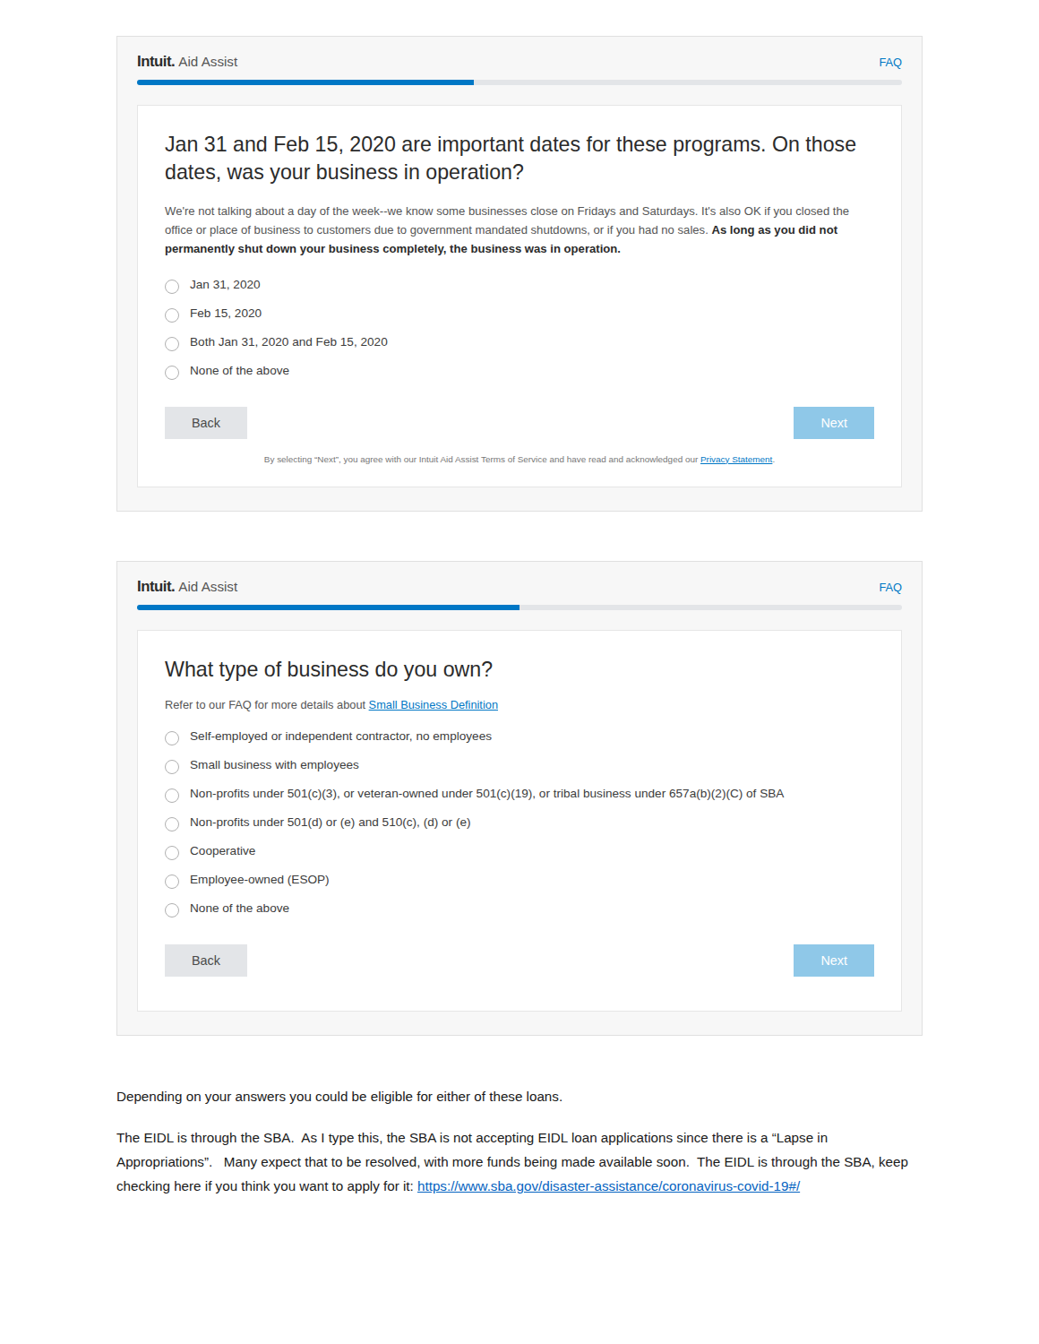Intuit. Aid Assist
FAQ
Jan 31 and Feb 15, 2020 are important dates for these programs. On those dates, was your business in operation?
We're not talking about a day of the week--we know some businesses close on Fridays and Saturdays. It's also OK if you closed the office or place of business to customers due to government mandated shutdowns, or if you had no sales. As long as you did not permanently shut down your business completely, the business was in operation.
Jan 31, 2020
Feb 15, 2020
Both Jan 31, 2020 and Feb 15, 2020
None of the above
Back Next
By selecting “Next”, you agree with our Intuit Aid Assist Terms of Service and have read and acknowledged our Privacy Statement.
Intuit. Aid Assist
FAQ
What type of business do you own?
Refer to our FAQ for more details about Small Business Definition
Self-employed or independent contractor, no employees
Small business with employees
Non-profits under 501(c)(3), or veteran-owned under 501(c)(19), or tribal business under 657a(b)(2)(C) of SBA
Non-profits under 501(d) or (e) and 510(c), (d) or (e)
Cooperative
Employee-owned (ESOP)
None of the above
Back Next
Depending on your answers you could be eligible for either of these loans.
The EIDL is through the SBA. As I type this, the SBA is not accepting EIDL loan applications since there is a “Lapse in Appropriations”. Many expect that to be resolved, with more funds being made available soon. The EIDL is through the SBA, keep checking here if you think you want to apply for it: https://www.sba.gov/disaster-assistance/coronavirus-covid-19#/